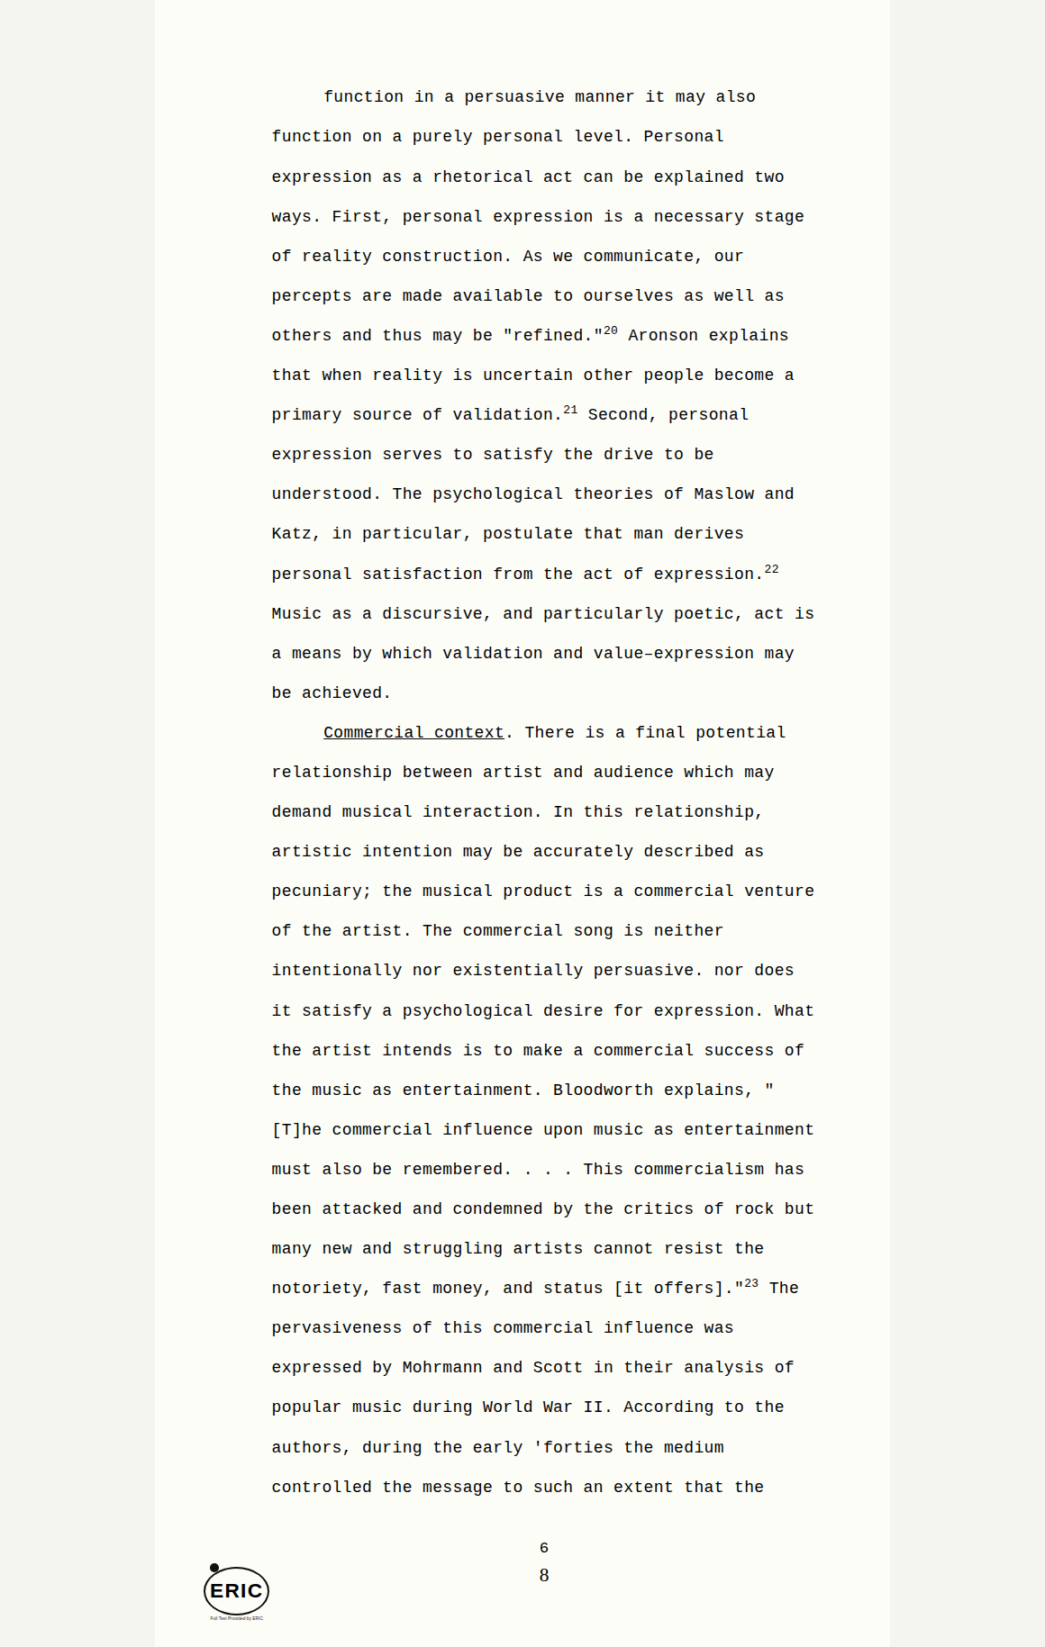function in a persuasive manner it may also function on a purely personal level. Personal expression as a rhetorical act can be explained two ways. First, personal expression is a necessary stage of reality construction. As we communicate, our percepts are made available to ourselves as well as others and thus may be "refined."20 Aronson explains that when reality is uncertain other people become a primary source of validation.21 Second, personal expression serves to satisfy the drive to be understood. The psychological theories of Maslow and Katz, in particular, postulate that man derives personal satisfaction from the act of expression.22 Music as a discursive, and particularly poetic, act is a means by which validation and value–expression may be achieved.
Commercial context. There is a final potential relationship between artist and audience which may demand musical interaction. In this relationship, artistic intention may be accurately described as pecuniary; the musical product is a commercial venture of the artist. The commercial song is neither intentionally nor existentially persuasive. nor does it satisfy a psychological desire for expression. What the artist intends is to make a commercial success of the music as entertainment. Bloodworth explains, "[T]he commercial influence upon music as entertainment must also be remembered. . . . This commercialism has been attacked and condemned by the critics of rock but many new and struggling artists cannot resist the notoriety, fast money, and status [it offers]."23 The pervasiveness of this commercial influence was expressed by Mohrmann and Scott in their analysis of popular music during World War II. According to the authors, during the early 'forties the medium controlled the message to such an extent that the
6
8
ERIC
Full Text Provided by ERIC